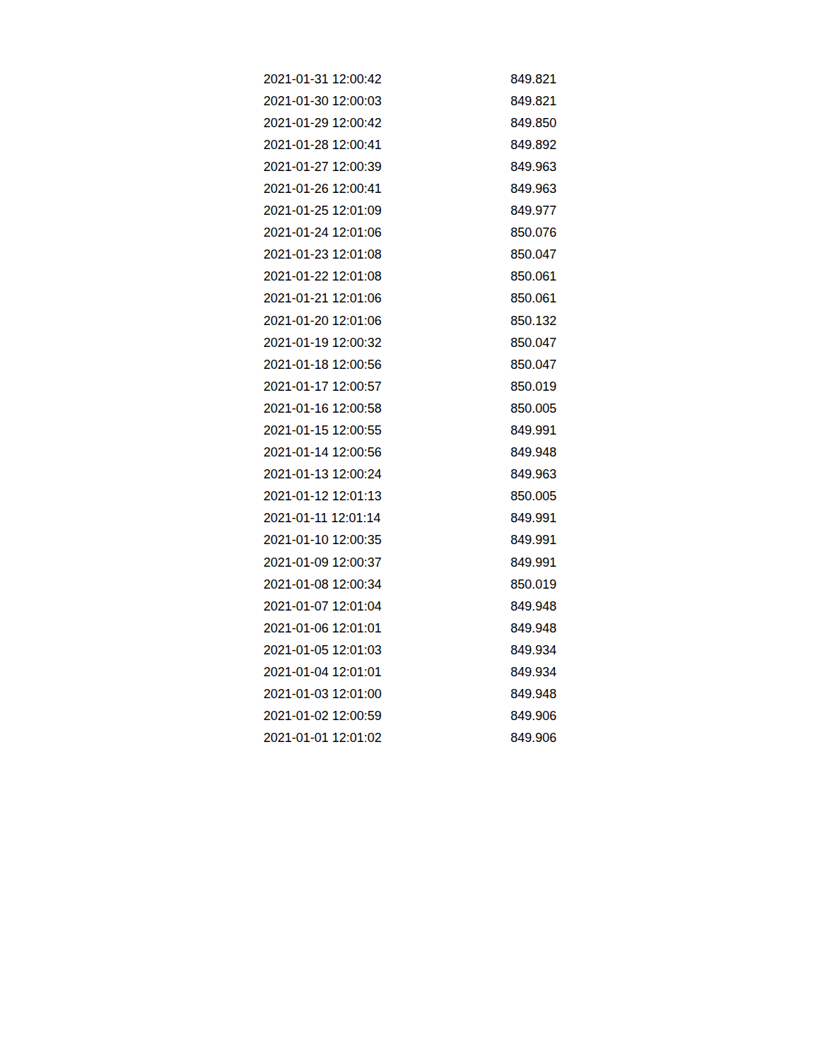| 2021-01-31 12:00:42 | 849.821 |
| 2021-01-30 12:00:03 | 849.821 |
| 2021-01-29 12:00:42 | 849.850 |
| 2021-01-28 12:00:41 | 849.892 |
| 2021-01-27 12:00:39 | 849.963 |
| 2021-01-26 12:00:41 | 849.963 |
| 2021-01-25 12:01:09 | 849.977 |
| 2021-01-24 12:01:06 | 850.076 |
| 2021-01-23 12:01:08 | 850.047 |
| 2021-01-22 12:01:08 | 850.061 |
| 2021-01-21 12:01:06 | 850.061 |
| 2021-01-20 12:01:06 | 850.132 |
| 2021-01-19 12:00:32 | 850.047 |
| 2021-01-18 12:00:56 | 850.047 |
| 2021-01-17 12:00:57 | 850.019 |
| 2021-01-16 12:00:58 | 850.005 |
| 2021-01-15 12:00:55 | 849.991 |
| 2021-01-14 12:00:56 | 849.948 |
| 2021-01-13 12:00:24 | 849.963 |
| 2021-01-12 12:01:13 | 850.005 |
| 2021-01-11 12:01:14 | 849.991 |
| 2021-01-10 12:00:35 | 849.991 |
| 2021-01-09 12:00:37 | 849.991 |
| 2021-01-08 12:00:34 | 850.019 |
| 2021-01-07 12:01:04 | 849.948 |
| 2021-01-06 12:01:01 | 849.948 |
| 2021-01-05 12:01:03 | 849.934 |
| 2021-01-04 12:01:01 | 849.934 |
| 2021-01-03 12:01:00 | 849.948 |
| 2021-01-02 12:00:59 | 849.906 |
| 2021-01-01 12:01:02 | 849.906 |